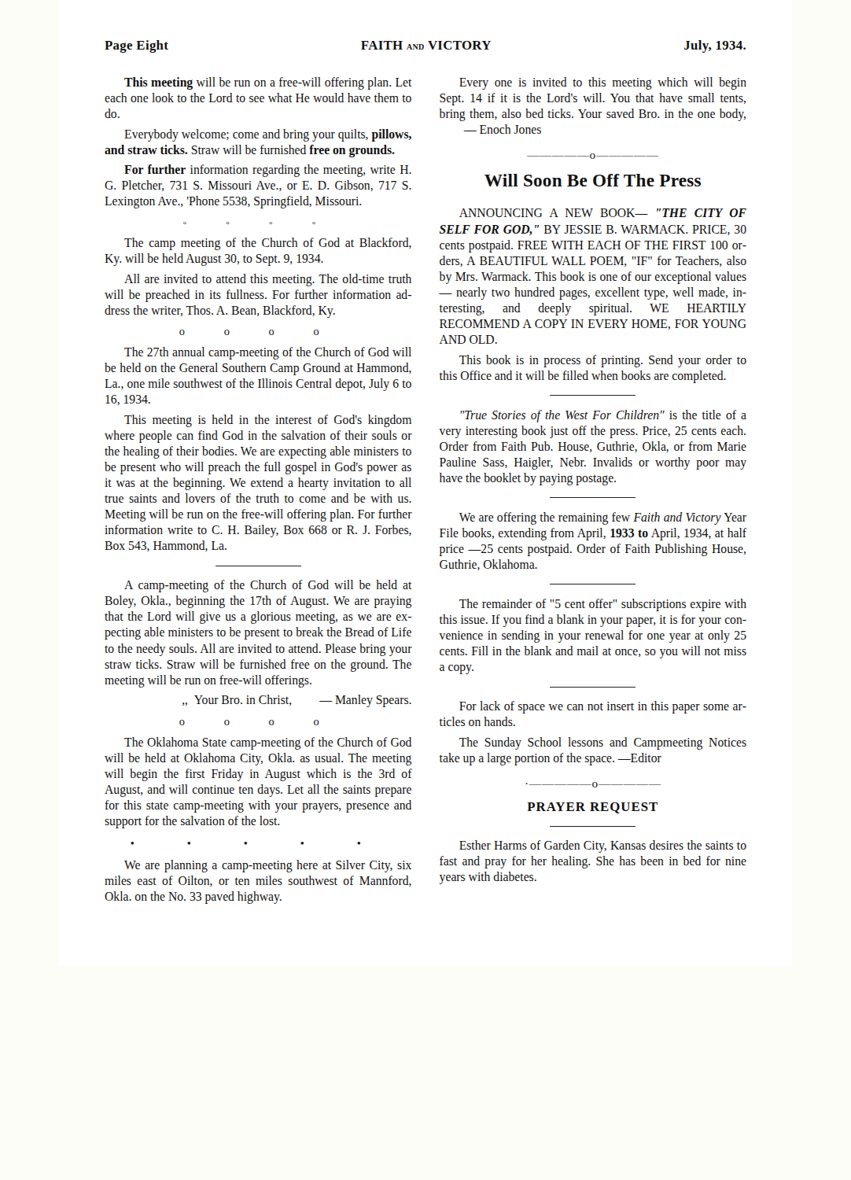Page Eight
FAITH and VICTORY
July, 1934.
This meeting will be run on a free-will offering plan. Let each one look to the Lord to see what He would have them to do.
Everybody welcome; come and bring your quilts, pillows, and straw ticks. Straw will be furnished free on grounds.
For further information regarding the meeting, write H. G. Pletcher, 731 S. Missouri Ave., or E. D. Gibson, 717 S. Lexington Ave., 'Phone 5538, Springfield, Missouri.
◦ ◦ ◦ ◦
The camp meeting of the Church of God at Blackford, Ky. will be held August 30, to Sept. 9, 1934.
All are invited to attend this meeting. The old-time truth will be preached in its fullness. For further information address the writer, Thos. A. Bean, Blackford, Ky.
o o o o
The 27th annual camp-meeting of the Church of God will be held on the General Southern Camp Ground at Hammond, La., one mile southwest of the Illinois Central depot, July 6 to 16, 1934.
This meeting is held in the interest of God's kingdom where people can find God in the salvation of their souls or the healing of their bodies. We are expecting able ministers to be present who will preach the full gospel in God's power as it was at the beginning. We extend a hearty invitation to all true saints and lovers of the truth to come and be with us. Meeting will be run on the free-will offering plan. For further information write to C. H. Bailey, Box 668 or R. J. Forbes, Box 543, Hammond, La.
A camp-meeting of the Church of God will be held at Boley, Okla., beginning the 17th of August. We are praying that the Lord will give us a glorious meeting, as we are expecting able ministers to be present to break the Bread of Life to the needy souls. All are invited to attend. Please bring your straw ticks. Straw will be furnished free on the ground. The meeting will be run on free-will offerings.
,, Your Bro. in Christ, — Manley Spears.
o o o o
The Oklahoma State camp-meeting of the Church of God will be held at Oklahoma City, Okla. as usual. The meeting will begin the first Friday in August which is the 3rd of August, and will continue ten days. Let all the saints prepare for this state camp-meeting with your prayers, presence and support for the salvation of the lost.
• • • • •
We are planning a camp-meeting here at Silver City, six miles east of Oilton, or ten miles southwest of Mannford, Okla. on the No. 33 paved highway.
Every one is invited to this meeting which will begin Sept. 14 if it is the Lord's will. You that have small tents, bring them, also bed ticks. Your saved Bro. in the one body, — Enoch Jones
—————o—————
Will Soon Be Off The Press
ANNOUNCING A NEW BOOK— "THE CITY OF SELF FOR GOD," BY JESSIE B. WARMACK. PRICE, 30 cents postpaid. FREE WITH EACH OF THE FIRST 100 orders, A BEAUTIFUL WALL POEM, "IF" for Teachers, also by Mrs. Warmack. This book is one of our exceptional values— nearly two hundred pages, excellent type, well made, interesting, and deeply spiritual. WE HEARTILY RECOMMEND A COPY IN EVERY HOME, FOR YOUNG AND OLD.
This book is in process of printing. Send your order to this Office and it will be filled when books are completed.
"True Stories of the West For Children" is the title of a very interesting book just off the press. Price, 25 cents each. Order from Faith Pub. House, Guthrie, Okla, or from Marie Pauline Sass, Haigler, Nebr. Invalids or worthy poor may have the booklet by paying postage.
We are offering the remaining few Faith and Victory Year File books, extending from April, 1933 to April, 1934, at half price —25 cents postpaid. Order of Faith Publishing House, Guthrie, Oklahoma.
The remainder of "5 cent offer" subscriptions expire with this issue. If you find a blank in your paper, it is for your convenience in sending in your renewal for one year at only 25 cents. Fill in the blank and mail at once, so you will not miss a copy.
For lack of space we can not insert in this paper some articles on hands.
The Sunday School lessons and Campmeeting Notices take up a large portion of the space. —Editor
·—————o—————
PRAYER REQUEST
Esther Harms of Garden City, Kansas desires the saints to fast and pray for her healing. She has been in bed for nine years with diabetes.